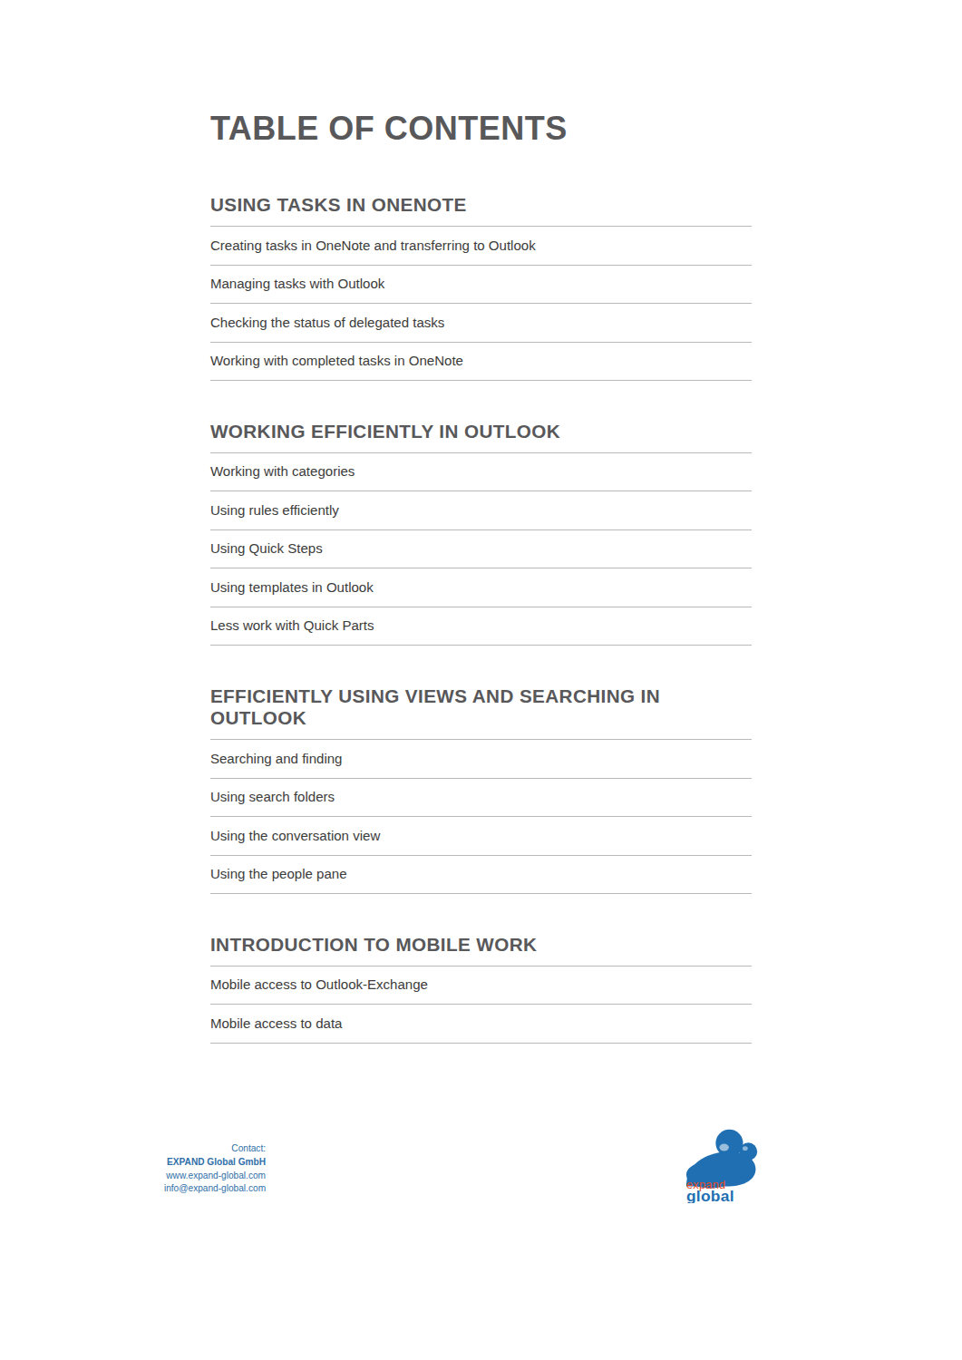Table of Contents
Using Tasks in OneNote
Creating tasks in OneNote and transferring to Outlook
Managing tasks with Outlook
Checking the status of delegated tasks
Working with completed tasks in OneNote
Working Efficiently in Outlook
Working with categories
Using rules efficiently
Using Quick Steps
Using templates in Outlook
Less work with Quick Parts
Efficiently Using Views and Searching in Outlook
Searching and finding
Using search folders
Using the conversation view
Using the people pane
Introduction to Mobile Work
Mobile access to Outlook-Exchange
Mobile access to data
Contact:
EXPAND Global GmbH
www.expand-global.com
info@expand-global.com
expand global